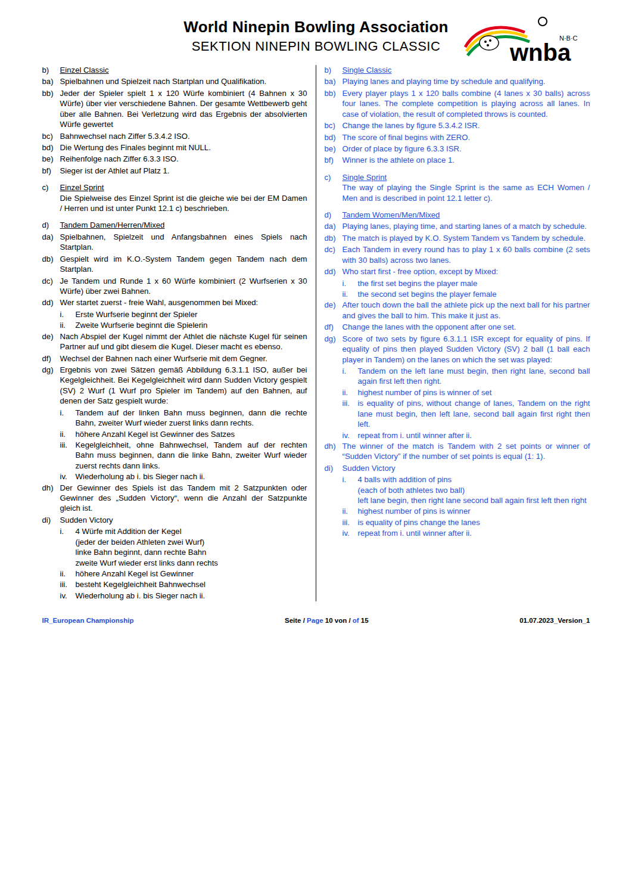World Ninepin Bowling Association
SEKTION NINEPIN BOWLING CLASSIC
wnba N·B·C
b)
Einzel Classic
ba)
Spielbahnen und Spielzeit nach Startplan und Qualifikation.
bb)
Jeder der Spieler spielt 1 x 120 Würfe kombiniert (4 Bahnen x 30 Würfe) über vier verschiedene Bahnen. Der gesamte Wettbewerb geht über alle Bahnen. Bei Verletzung wird das Ergebnis der absolvierten Würfe gewertet
bc)
Bahnwechsel nach Ziffer 5.3.4.2 ISO.
bd)
Die Wertung des Finales beginnt mit NULL.
be)
Reihenfolge nach Ziffer 6.3.3 ISO.
bf)
Sieger ist der Athlet auf Platz 1.
c)
Einzel Sprint
Die Spielweise des Einzel Sprint ist die gleiche wie bei der EM Damen / Herren und ist unter Punkt 12.1 c) beschrieben.
d)
Tandem Damen/Herren/Mixed
da)
Spielbahnen, Spielzeit und Anfangsbahnen eines Spiels nach Startplan.
db)
Gespielt wird im K.O.-System Tandem gegen Tandem nach dem Startplan.
dc)
Je Tandem und Runde 1 x 60 Würfe kombiniert (2 Wurfserien x 30 Würfe) über zwei Bahnen.
dd)
Wer startet zuerst - freie Wahl, ausgenommen bei Mixed:
i.
Erste Wurfserie beginnt der Spieler
ii.
Zweite Wurfserie beginnt die Spielerin
de)
Nach Abspiel der Kugel nimmt der Athlet die nächste Kugel für seinen Partner auf und gibt diesem die Kugel. Dieser macht es ebenso.
df)
Wechsel der Bahnen nach einer Wurfserie mit dem Gegner.
dg)
Ergebnis von zwei Sätzen gemäß Abbildung 6.3.1.1 ISO, außer bei Kegelgleichheit. Bei Kegelgleichheit wird dann Sudden Victory gespielt (SV) 2 Wurf (1 Wurf pro Spieler im Tandem) auf den Bahnen, auf denen der Satz gespielt wurde:
i.
Tandem auf der linken Bahn muss beginnen, dann die rechte Bahn, zweiter Wurf wieder zuerst links dann rechts.
ii.
höhere Anzahl Kegel ist Gewinner des Satzes
iii.
Kegelgleichheit, ohne Bahnwechsel, Tandem auf der rechten Bahn muss beginnen, dann die linke Bahn, zweiter Wurf wieder zuerst rechts dann links.
iv.
Wiederholung ab i. bis Sieger nach ii.
dh)
Der Gewinner des Spiels ist das Tandem mit 2 Satzpunkten oder Gewinner des „Sudden Victory“, wenn die Anzahl der Satzpunkte gleich ist.
di)
Sudden Victory
i.
4 Würfe mit Addition der Kegel
(jeder der beiden Athleten zwei Wurf)
linke Bahn beginnt, dann rechte Bahn
zweite Wurf wieder erst links dann rechts
ii.
höhere Anzahl Kegel ist Gewinner
iii.
besteht Kegelgleichheit Bahnwechsel
iv.
Wiederholung ab i. bis Sieger nach ii.
b)
Single Classic
ba)
Playing lanes and playing time by schedule and qualifying.
bb)
Every player plays 1 x 120 balls combine (4 lanes x 30 balls) across four lanes. The complete competition is playing across all lanes. In case of violation, the result of completed throws is counted.
bc)
Change the lanes by figure 5.3.4.2 ISR.
bd)
The score of final begins with ZERO.
be)
Order of place by figure 6.3.3 ISR.
bf)
Winner is the athlete on place 1.
c)
Single Sprint
The way of playing the Single Sprint is the same as ECH Women / Men and is described in point 12.1 letter c).
d)
Tandem Women/Men/Mixed
da)
Playing lanes, playing time, and starting lanes of a match by schedule.
db)
The match is played by K.O. System Tandem vs Tandem by schedule.
dc)
Each Tandem in every round has to play 1 x 60 balls combine (2 sets with 30 balls) across two lanes.
dd)
Who start first - free option, except by Mixed:
i.
the first set begins the player male
ii.
the second set begins the player female
de)
After touch down the ball the athlete pick up the next ball for his partner and gives the ball to him. This make it just as.
df)
Change the lanes with the opponent after one set.
dg)
Score of two sets by figure 6.3.1.1 ISR except for equality of pins. If equality of pins then played Sudden Victory (SV) 2 ball (1 ball each player in Tandem) on the lanes on which the set was played:
i.
Tandem on the left lane must begin, then right lane, second ball again first left then right.
ii.
highest number of pins is winner of set
iii.
is equality of pins, without change of lanes, Tandem on the right lane must begin, then left lane, second ball again first right then left.
iv.
repeat from i. until winner after ii.
dh)
The winner of the match is Tandem with 2 set points or winner of “Sudden Victory” if the number of set points is equal (1: 1).
di)
Sudden Victory
i.
4 balls with addition of pins
(each of both athletes two ball)
left lane begin, then right lane second ball again first left then right
ii.
highest number of pins is winner
iii.
is equality of pins change the lanes
iv.
repeat from i. until winner after ii.
IR_European Championship
Seite / Page 10 von / of 15
01.07.2023_Version_1